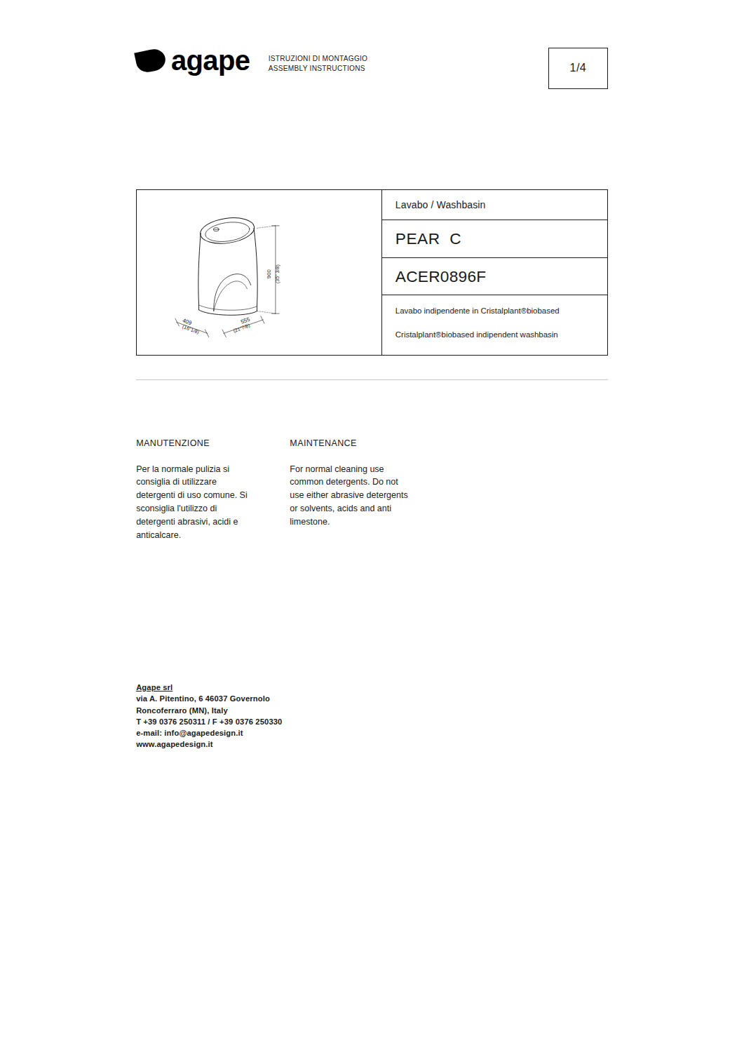agape
ISTRUZIONI DI MONTAGGIO
ASSEMBLY INSTRUCTIONS
1/4
900 (35" 3/8) 409 (16"1/8) 555 (21"7/8)
Lavabo / Washbasin
PEAR C
ACER0896F
Lavabo indipendente in Cristalplant®biobased
Cristalplant®biobased indipendent washbasin
MANUTENZIONE
Per la normale pulizia si consiglia di utilizzare detergenti di uso comune. Si sconsiglia l'utilizzo di detergenti abrasivi, acidi e anticalcare.
MAINTENANCE
For normal cleaning use common detergents. Do not use either abrasive detergents or solvents, acids and anti limestone.
Agape srl
via A. Pitentino, 6 46037 Governolo
Roncoferraro (MN), Italy
T +39 0376 250311 / F +39 0376 250330
e-mail: info@agapedesign.it
www.agapedesign.it